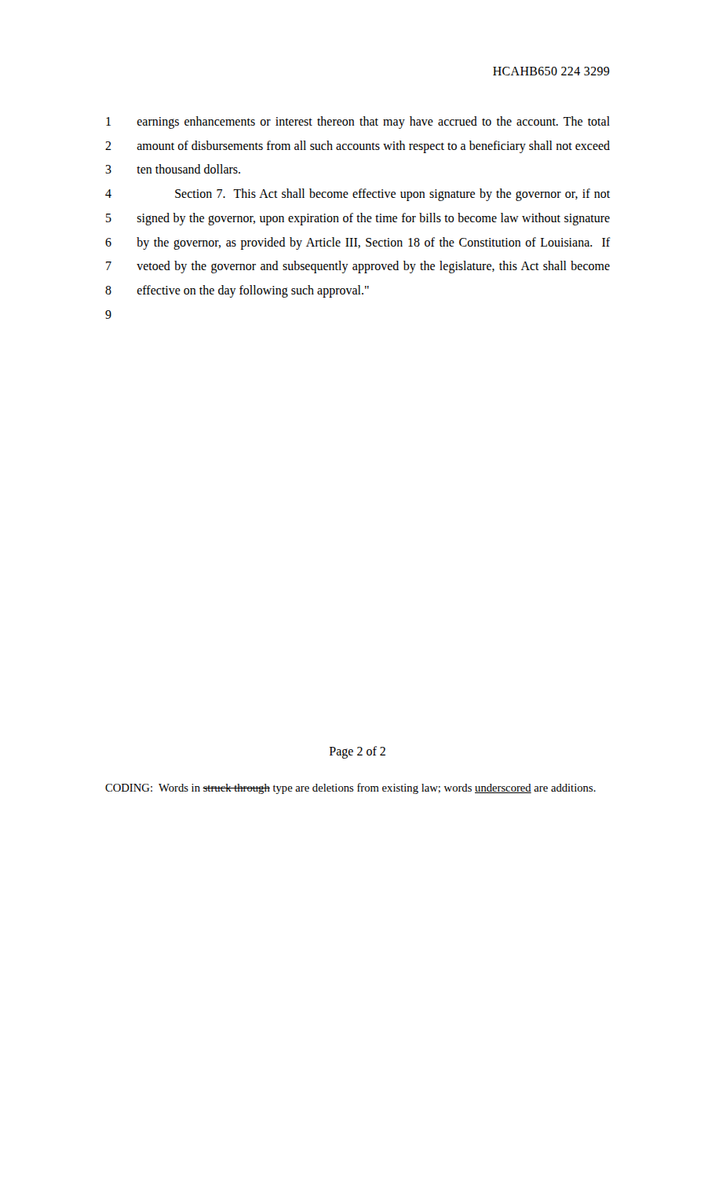HCAHB650 224 3299
| 1 2 3 4 5 6 7 8 9 | earnings enhancements or interest thereon that may have accrued to the account. The total amount of disbursements from all such accounts with respect to a beneficiary shall not exceed ten thousand dollars. Section 7. This Act shall become effective upon signature by the governor or, if not signed by the governor, upon expiration of the time for bills to become law without signature by the governor, as provided by Article III, Section 18 of the Constitution of Louisiana. If vetoed by the governor and subsequently approved by the legislature, this Act shall become effective on the day following such approval." |
Page 2 of 2
CODING: Words in struck through type are deletions from existing law; words underscored are additions.